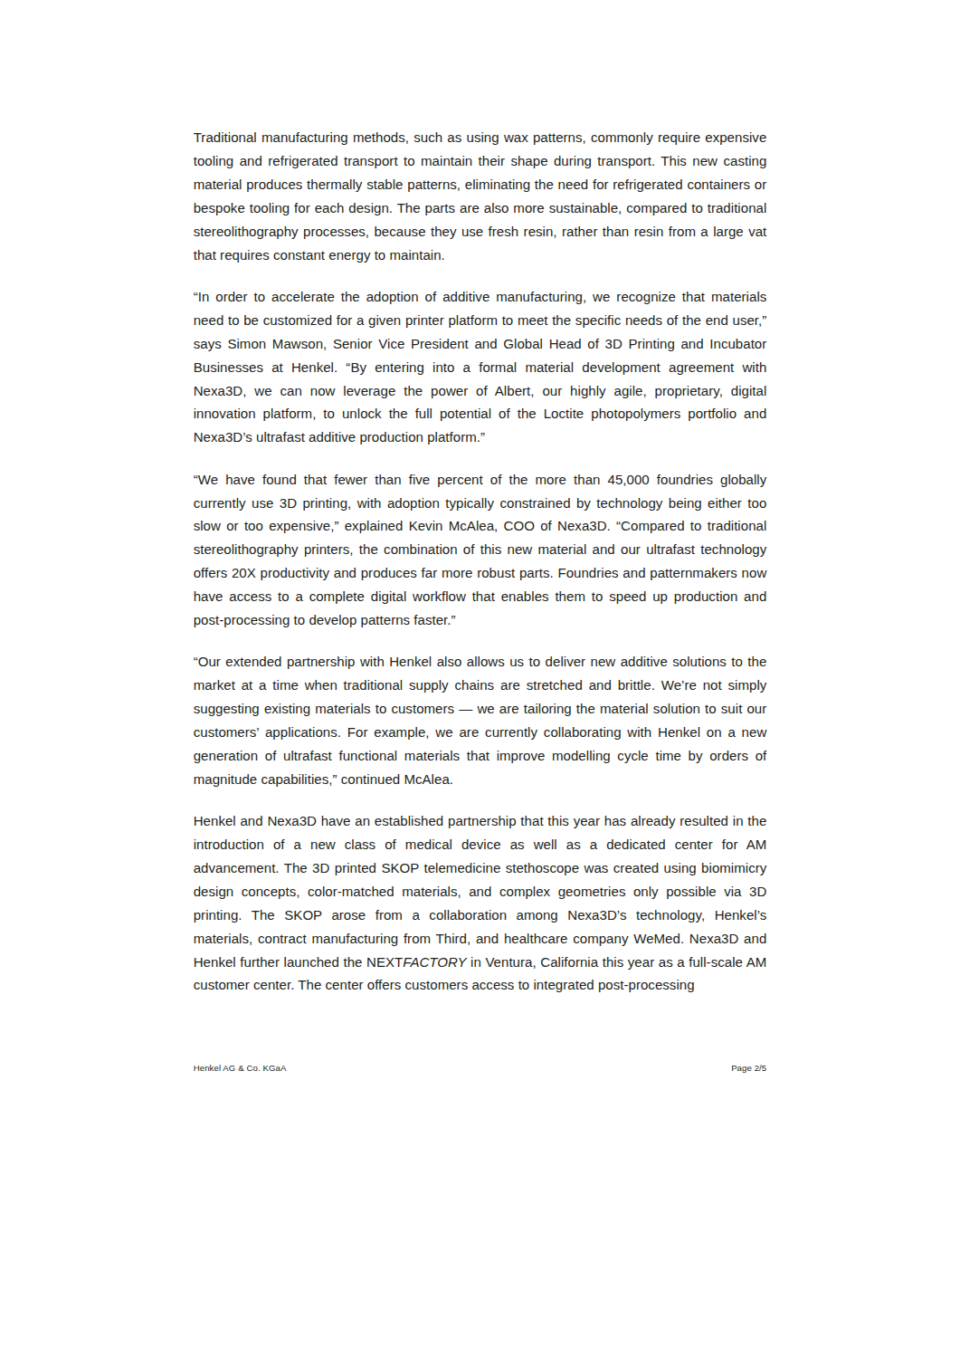Traditional manufacturing methods, such as using wax patterns, commonly require expensive tooling and refrigerated transport to maintain their shape during transport. This new casting material produces thermally stable patterns, eliminating the need for refrigerated containers or bespoke tooling for each design. The parts are also more sustainable, compared to traditional stereolithography processes, because they use fresh resin, rather than resin from a large vat that requires constant energy to maintain.
“In order to accelerate the adoption of additive manufacturing, we recognize that materials need to be customized for a given printer platform to meet the specific needs of the end user,” says Simon Mawson, Senior Vice President and Global Head of 3D Printing and Incubator Businesses at Henkel. “By entering into a formal material development agreement with Nexa3D, we can now leverage the power of Albert, our highly agile, proprietary, digital innovation platform, to unlock the full potential of the Loctite photopolymers portfolio and Nexa3D’s ultrafast additive production platform.”
“We have found that fewer than five percent of the more than 45,000 foundries globally currently use 3D printing, with adoption typically constrained by technology being either too slow or too expensive,” explained Kevin McAlea, COO of Nexa3D. “Compared to traditional stereolithography printers, the combination of this new material and our ultrafast technology offers 20X productivity and produces far more robust parts. Foundries and patternmakers now have access to a complete digital workflow that enables them to speed up production and post-processing to develop patterns faster.”
“Our extended partnership with Henkel also allows us to deliver new additive solutions to the market at a time when traditional supply chains are stretched and brittle. We’re not simply suggesting existing materials to customers — we are tailoring the material solution to suit our customers’ applications. For example, we are currently collaborating with Henkel on a new generation of ultrafast functional materials that improve modelling cycle time by orders of magnitude capabilities,” continued McAlea.
Henkel and Nexa3D have an established partnership that this year has already resulted in the introduction of a new class of medical device as well as a dedicated center for AM advancement. The 3D printed SKOP telemedicine stethoscope was created using biomimicry design concepts, color-matched materials, and complex geometries only possible via 3D printing. The SKOP arose from a collaboration among Nexa3D’s technology, Henkel’s materials, contract manufacturing from Third, and healthcare company WeMed. Nexa3D and Henkel further launched the NEXTFACTORY in Ventura, California this year as a full-scale AM customer center. The center offers customers access to integrated post-processing
Henkel AG & Co. KGaA
Page 2/5